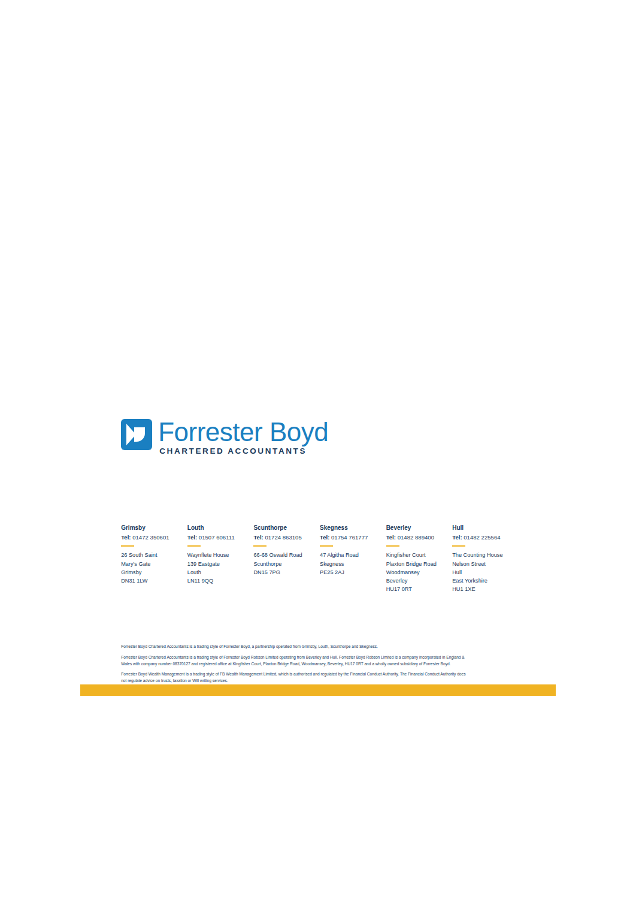Forrester Boyd
CHARTERED ACCOUNTANTS
Grimsby
Tel: 01472 350601
26 South Saint
Mary's Gate
Grimsby
DN31 1LW
Louth
Tel: 01507 606111
Waynflete House
139 Eastgate
Louth
LN11 9QQ
Scunthorpe
Tel: 01724 863105
66-68 Oswald Road
Scunthorpe
DN15 7PG
Skegness
Tel: 01754 761777
47 Algitha Road
Skegness
PE25 2AJ
Beverley
Tel: 01482 889400
Kingfisher Court
Plaxton Bridge Road
Woodmansey
Beverley
HU17 0RT
Hull
Tel: 01482 225564
The Counting House
Nelson Street
Hull
East Yorkshire
HU1 1XE
Forrester Boyd Chartered Accountants is a trading style of Forrester Boyd, a partnership operated from Grimsby, Louth, Scunthorpe and Skegness.
Forrester Boyd Chartered Accountants is a trading style of Forrester Boyd Robson Limited operating from Beverley and Hull. Forrester Boyd Robson Limited is a company incorporated in England & Wales with company number 08370127 and registered office at Kingfisher Court, Plaxton Bridge Road, Woodmansey, Beverley, HU17 0RT and a wholly owned subsidiary of Forrester Boyd.
Forrester Boyd Wealth Management is a trading style of FB Wealth Management Limited, which is authorised and regulated by the Financial Conduct Authority. The Financial Conduct Authority does not regulate advice on trusts, taxation or Will writing services.